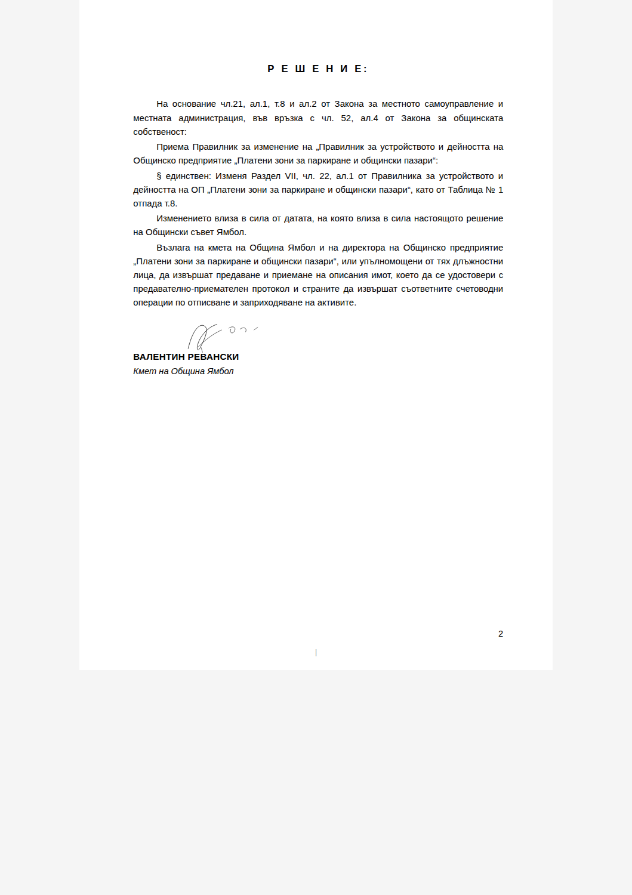Р Е Ш Е Н И Е:
На основание чл.21, ал.1, т.8 и ал.2 от Закона за местното самоуправление и местната администрация, във връзка с чл. 52, ал.4 от Закона за общинската собственост:
Приема Правилник за изменение на „Правилник за устройството и дейността на Общинско предприятие „Платени зони за паркиране и общински пазари“:
§ единствен: Изменя Раздел VII, чл. 22, ал.1 от Правилника за устройството и дейността на ОП „Платени зони за паркиране и общински пазари“, като от Таблица № 1 отпада т.8.
Изменението влиза в сила от датата, на която влиза в сила настоящото решение на Общински съвет Ямбол.
Възлага на кмета на Община Ямбол и на директора на Общинско предприятие „Платени зони за паркиране и общински пазари“, или упълномощени от тях длъжностни лица, да извършат предаване и приемане на описания имот, което да се удостовери с предавателно-приемателен протокол и страните да извършат съответните счетоводни операции по отписване и заприходяване на активите.
ВАЛЕНТИН РЕВАНСКИ
Кмет на Община Ямбол
2
|